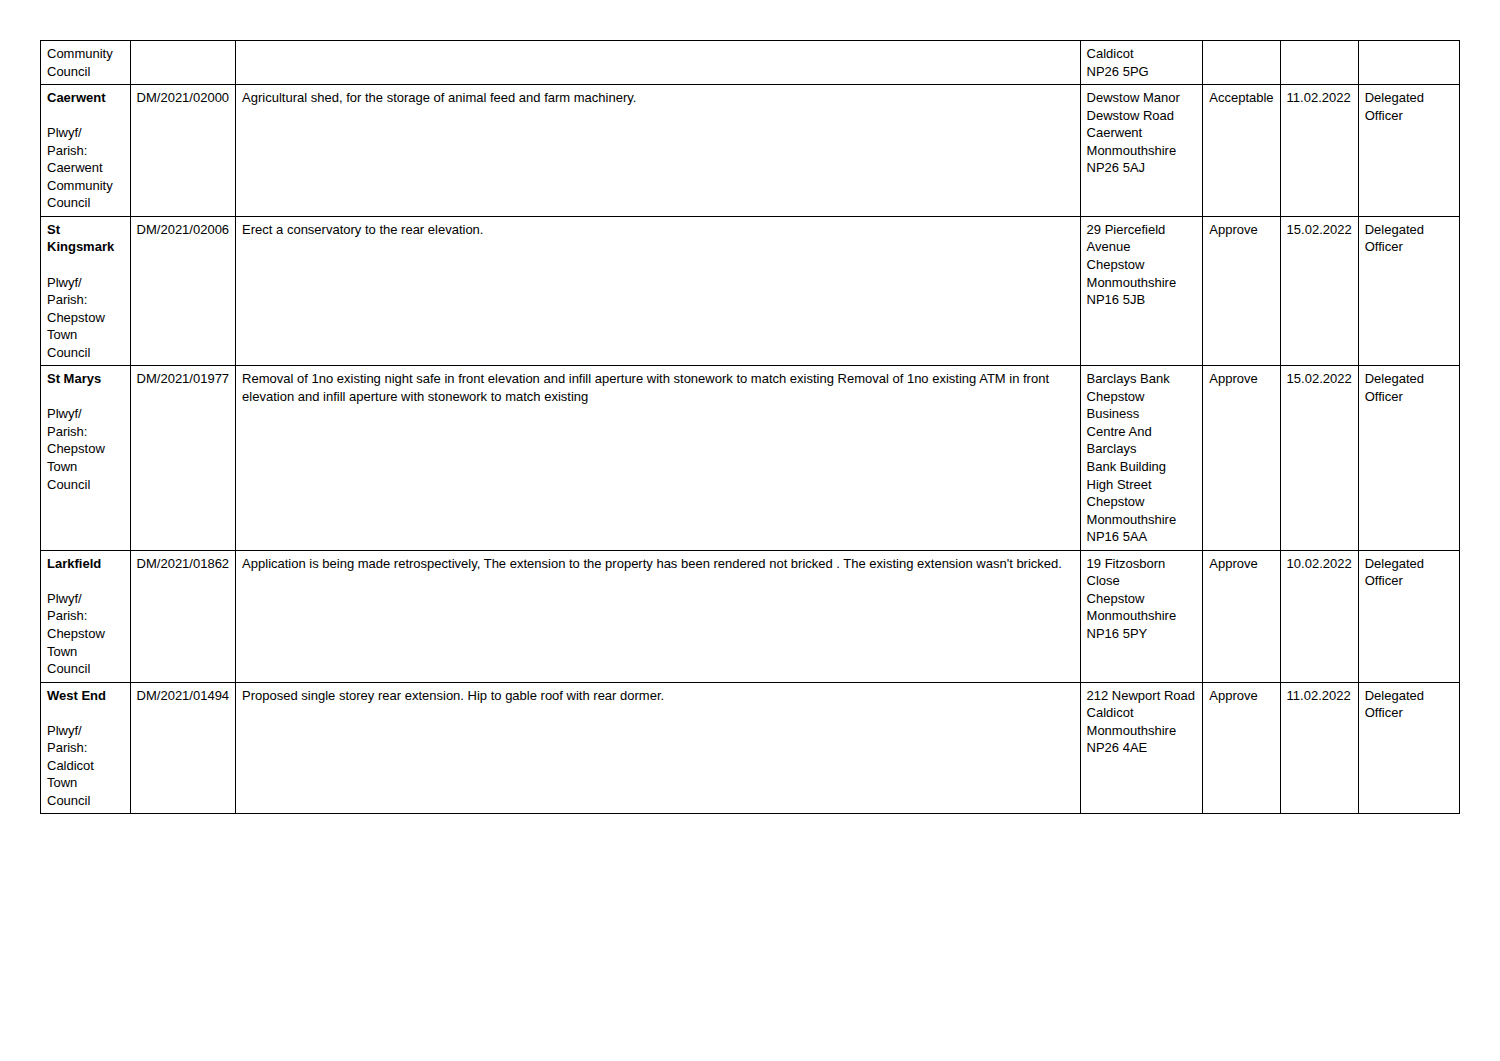| Community Council | | | Caldicot NP26 5PG | | | |
| Caerwent Plwyf/ Parish: Caerwent Community Council | DM/2021/02000 | Agricultural shed, for the storage of animal feed and farm machinery. | Dewstow Manor Dewstow Road Caerwent Monmouthshire NP26 5AJ | Acceptable | 11.02.2022 | Delegated Officer |
| St Kingsmark Plwyf/ Parish: Chepstow Town Council | DM/2021/02006 | Erect a conservatory to the rear elevation. | 29 Piercefield Avenue Chepstow Monmouthshire NP16 5JB | Approve | 15.02.2022 | Delegated Officer |
| St Marys Plwyf/ Parish: Chepstow Town Council | DM/2021/01977 | Removal of 1no existing night safe in front elevation and infill aperture with stonework to match existing Removal of 1no existing ATM in front elevation and infill aperture with stonework to match existing | Barclays Bank Chepstow Business Centre And Barclays Bank Building High Street Chepstow Monmouthshire NP16 5AA | Approve | 15.02.2022 | Delegated Officer |
| Larkfield Plwyf/ Parish: Chepstow Town Council | DM/2021/01862 | Application is being made retrospectively, The extension to the property has been rendered not bricked . The existing extension wasn't bricked. | 19 Fitzosborn Close Chepstow Monmouthshire NP16 5PY | Approve | 10.02.2022 | Delegated Officer |
| West End Plwyf/ Parish: Caldicot Town Council | DM/2021/01494 | Proposed single storey rear extension. Hip to gable roof with rear dormer. | 212 Newport Road Caldicot Monmouthshire NP26 4AE | Approve | 11.02.2022 | Delegated Officer |